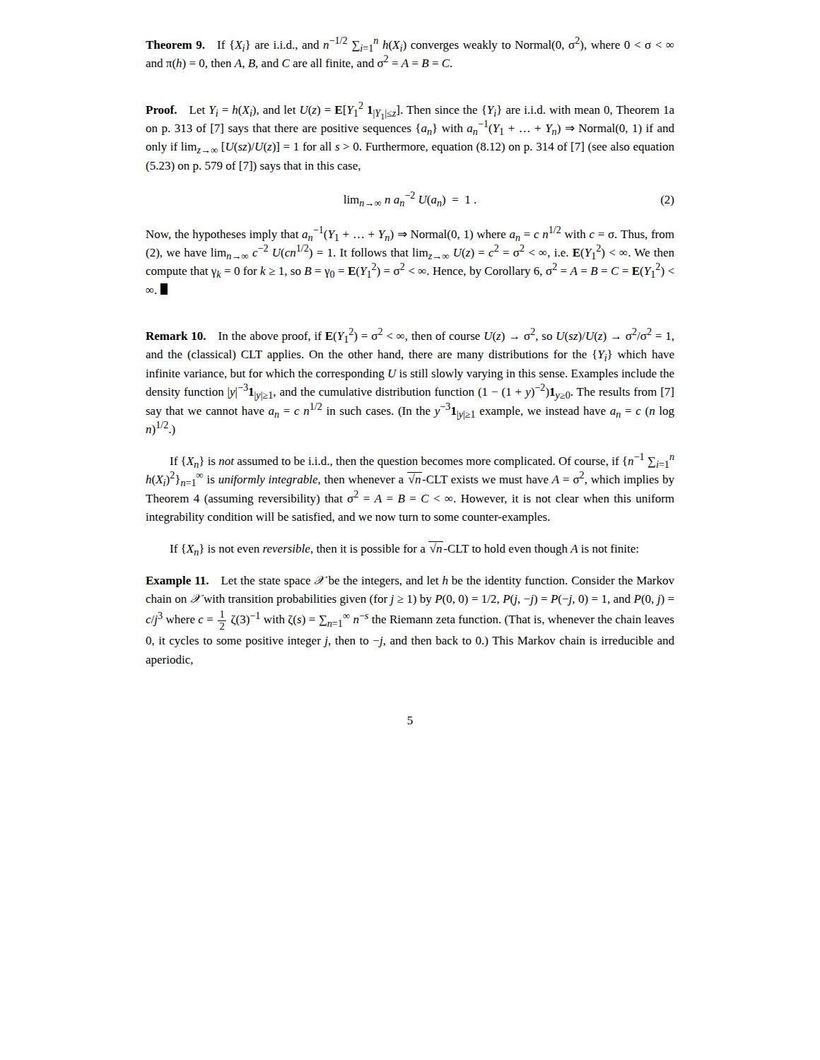Theorem 9. If {Xi} are i.i.d., and n−1/2 ∑i=1n h(Xi) converges weakly to Normal(0, σ2), where 0 < σ < ∞ and π(h) = 0, then A, B, and C are all finite, and σ2 = A = B = C.
Proof. Let Yi = h(Xi), and let U(z) = E[Y12 1|Y1|≤z]. Then since the {Yi} are i.i.d. with mean 0, Theorem 1a on p. 313 of [7] says that there are positive sequences {an} with an−1(Y1 + … + Yn) ⇒ Normal(0, 1) if and only if limz→∞ [U(sz)/U(z)] = 1 for all s > 0. Furthermore, equation (8.12) on p. 314 of [7] (see also equation (5.23) on p. 579 of [7]) says that in this case,
limn→∞ n an−2 U(an) = 1 . (2)
Now, the hypotheses imply that an−1(Y1 + … + Yn) ⇒ Normal(0, 1) where an = c n1/2 with c = σ. Thus, from (2), we have limn→∞ c−2 U(cn1/2) = 1. It follows that limz→∞ U(z) = c2 = σ2 < ∞, i.e. E(Y12) < ∞. We then compute that γk = 0 for k ≥ 1, so B = γ0 = E(Y12) = σ2 < ∞. Hence, by Corollary 6, σ2 = A = B = C = E(Y12) < ∞.
Remark 10. In the above proof, if E(Y12) = σ2 < ∞, then of course U(z) → σ2, so U(sz)/U(z) → σ2/σ2 = 1, and the (classical) CLT applies. On the other hand, there are many distributions for the {Yi} which have infinite variance, but for which the corresponding U is still slowly varying in this sense. Examples include the density function |y|−31|y|≥1, and the cumulative distribution function (1 − (1 + y)−2)1y≥0. The results from [7] say that we cannot have an = c n1/2 in such cases. (In the y−31|y|≥1 example, we instead have an = c (n log n)1/2.)
If {Xn} is not assumed to be i.i.d., then the question becomes more complicated. Of course, if {n−1 ∑i=1n h(Xi)2}n=1∞ is uniformly integrable, then whenever a √n-CLT exists we must have A = σ2, which implies by Theorem 4 (assuming reversibility) that σ2 = A = B = C < ∞. However, it is not clear when this uniform integrability condition will be satisfied, and we now turn to some counter-examples.
If {Xn} is not even reversible, then it is possible for a √n-CLT to hold even though A is not finite:
Example 11. Let the state space 𝒳 be the integers, and let h be the identity function. Consider the Markov chain on 𝒳 with transition probabilities given (for j ≥ 1) by P(0, 0) = 1/2, P(j, −j) = P(−j, 0) = 1, and P(0, j) = c/j3 where c = 12 ζ(3)−1 with ζ(s) = ∑n=1∞ n−s the Riemann zeta function. (That is, whenever the chain leaves 0, it cycles to some positive integer j, then to −j, and then back to 0.) This Markov chain is irreducible and aperiodic,
5